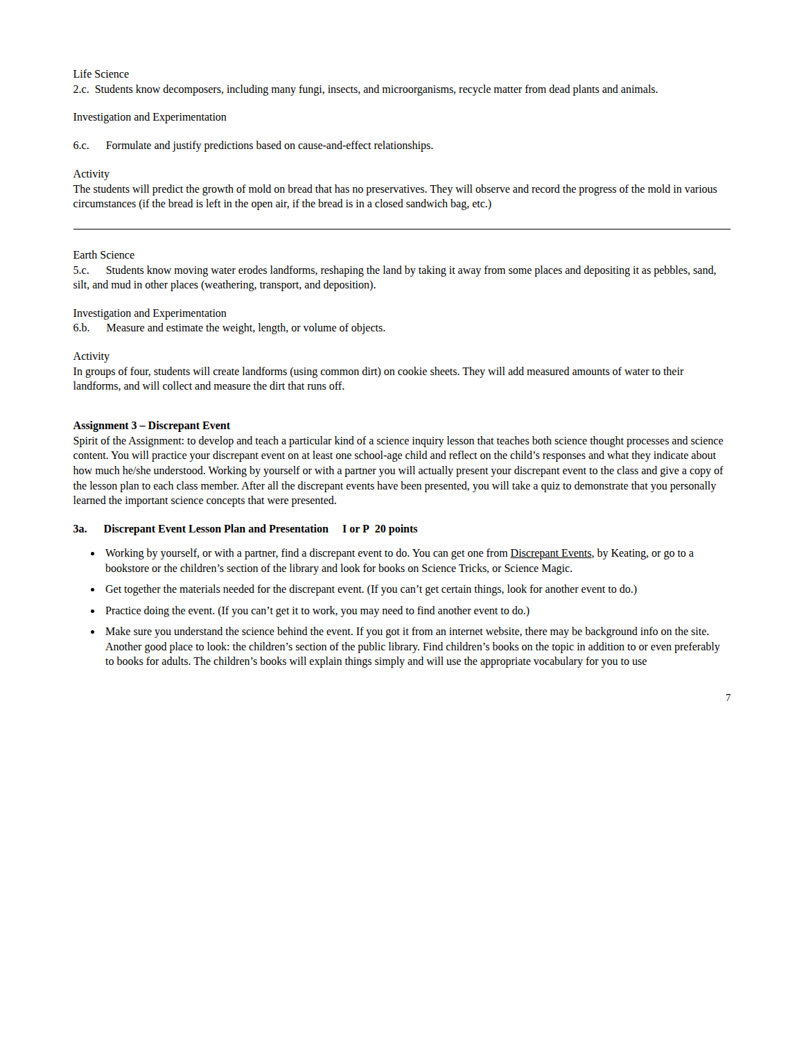Life Science
2.c. Students know decomposers, including many fungi, insects, and microorganisms, recycle matter from dead plants and animals.
Investigation and Experimentation
6.c. Formulate and justify predictions based on cause-and-effect relationships.
Activity
The students will predict the growth of mold on bread that has no preservatives. They will observe and record the progress of the mold in various circumstances (if the bread is left in the open air, if the bread is in a closed sandwich bag, etc.)
Earth Science
5.c. Students know moving water erodes landforms, reshaping the land by taking it away from some places and depositing it as pebbles, sand, silt, and mud in other places (weathering, transport, and deposition).
Investigation and Experimentation
6.b. Measure and estimate the weight, length, or volume of objects.
Activity
In groups of four, students will create landforms (using common dirt) on cookie sheets. They will add measured amounts of water to their landforms, and will collect and measure the dirt that runs off.
Assignment 3 – Discrepant Event
Spirit of the Assignment: to develop and teach a particular kind of a science inquiry lesson that teaches both science thought processes and science content. You will practice your discrepant event on at least one school-age child and reflect on the child’s responses and what they indicate about how much he/she understood. Working by yourself or with a partner you will actually present your discrepant event to the class and give a copy of the lesson plan to each class member. After all the discrepant events have been presented, you will take a quiz to demonstrate that you personally learned the important science concepts that were presented.
3a. Discrepant Event Lesson Plan and Presentation I or P 20 points
Working by yourself, or with a partner, find a discrepant event to do. You can get one from Discrepant Events, by Keating, or go to a bookstore or the children’s section of the library and look for books on Science Tricks, or Science Magic.
Get together the materials needed for the discrepant event. (If you can’t get certain things, look for another event to do.)
Practice doing the event. (If you can’t get it to work, you may need to find another event to do.)
Make sure you understand the science behind the event. If you got it from an internet website, there may be background info on the site. Another good place to look: the children’s section of the public library. Find children’s books on the topic in addition to or even preferably to books for adults. The children’s books will explain things simply and will use the appropriate vocabulary for you to use
7